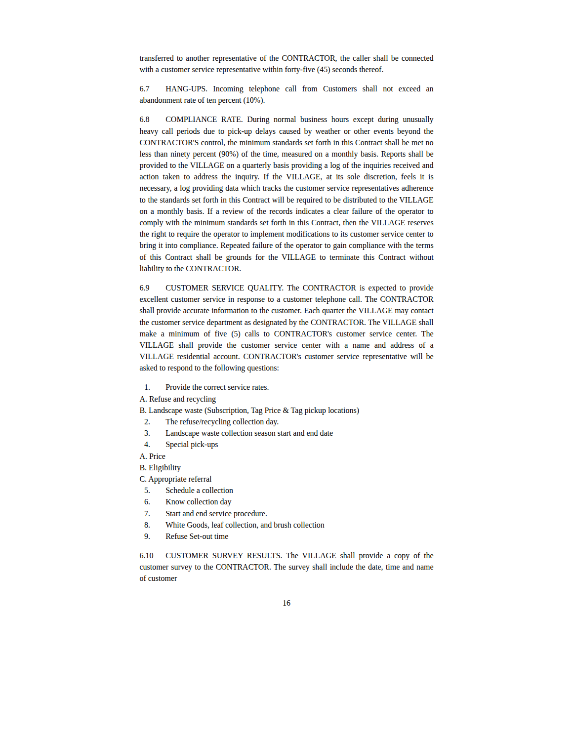transferred to another representative of the CONTRACTOR, the caller shall be connected with a customer service representative within forty-five (45) seconds thereof.
6.7 HANG-UPS. Incoming telephone call from Customers shall not exceed an abandonment rate of ten percent (10%).
6.8 COMPLIANCE RATE. During normal business hours except during unusually heavy call periods due to pick-up delays caused by weather or other events beyond the CONTRACTOR'S control, the minimum standards set forth in this Contract shall be met no less than ninety percent (90%) of the time, measured on a monthly basis. Reports shall be provided to the VILLAGE on a quarterly basis providing a log of the inquiries received and action taken to address the inquiry. If the VILLAGE, at its sole discretion, feels it is necessary, a log providing data which tracks the customer service representatives adherence to the standards set forth in this Contract will be required to be distributed to the VILLAGE on a monthly basis. If a review of the records indicates a clear failure of the operator to comply with the minimum standards set forth in this Contract, then the VILLAGE reserves the right to require the operator to implement modifications to its customer service center to bring it into compliance. Repeated failure of the operator to gain compliance with the terms of this Contract shall be grounds for the VILLAGE to terminate this Contract without liability to the CONTRACTOR.
6.9 CUSTOMER SERVICE QUALITY. The CONTRACTOR is expected to provide excellent customer service in response to a customer telephone call. The CONTRACTOR shall provide accurate information to the customer. Each quarter the VILLAGE may contact the customer service department as designated by the CONTRACTOR. The VILLAGE shall make a minimum of five (5) calls to CONTRACTOR's customer service center. The VILLAGE shall provide the customer service center with a name and address of a VILLAGE residential account. CONTRACTOR's customer service representative will be asked to respond to the following questions:
1. Provide the correct service rates.
A. Refuse and recycling
B. Landscape waste (Subscription, Tag Price & Tag pickup locations)
2. The refuse/recycling collection day.
3. Landscape waste collection season start and end date
4. Special pick-ups
A. Price
B. Eligibility
C. Appropriate referral
5. Schedule a collection
6. Know collection day
7. Start and end service procedure.
8. White Goods, leaf collection, and brush collection
9. Refuse Set-out time
6.10 CUSTOMER SURVEY RESULTS. The VILLAGE shall provide a copy of the customer survey to the CONTRACTOR. The survey shall include the date, time and name of customer
16